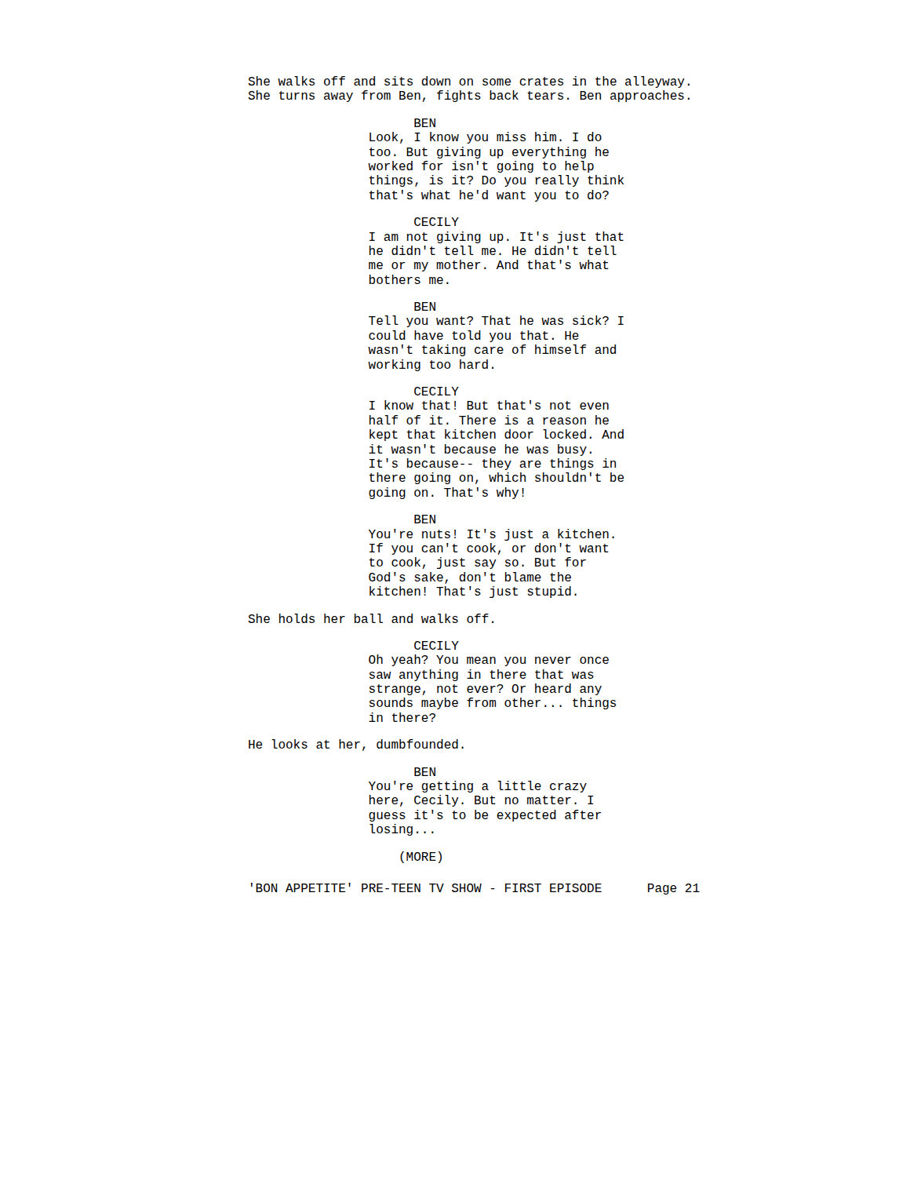She walks off and sits down on some crates in the alleyway. She turns away from Ben, fights back tears. Ben approaches.
BEN
Look, I know you miss him. I do too. But giving up everything he worked for isn't going to help things, is it? Do you really think that's what he'd want you to do?
CECILY
I am not giving up. It's just that he didn't tell me. He didn't tell me or my mother. And that's what bothers me.
BEN
Tell you want? That he was sick? I could have told you that. He wasn't taking care of himself and working too hard.
CECILY
I know that! But that's not even half of it. There is a reason he kept that kitchen door locked. And it wasn't because he was busy. It's because-- they are things in there going on, which shouldn't be going on. That's why!
BEN
You're nuts! It's just a kitchen. If you can't cook, or don't want to cook, just say so. But for God's sake, don't blame the kitchen! That's just stupid.
She holds her ball and walks off.
CECILY
Oh yeah? You mean you never once saw anything in there that was strange, not ever? Or heard any sounds maybe from other... things in there?
He looks at her, dumbfounded.
BEN
You're getting a little crazy here, Cecily. But no matter. I guess it's to be expected after losing...
(MORE)
'BON APPETITE' PRE-TEEN TV SHOW - FIRST EPISODE Page 21